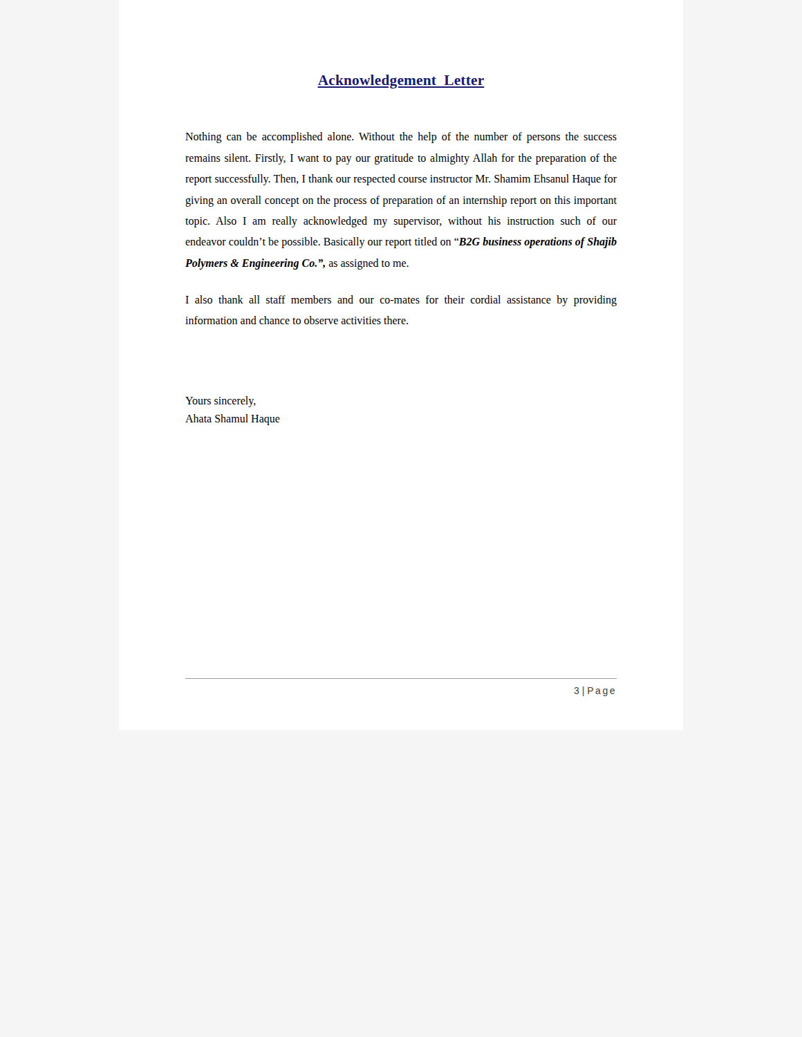Acknowledgement Letter
Nothing can be accomplished alone. Without the help of the number of persons the success remains silent. Firstly, I want to pay our gratitude to almighty Allah for the preparation of the report successfully. Then, I thank our respected course instructor Mr. Shamim Ehsanul Haque for giving an overall concept on the process of preparation of an internship report on this important topic. Also I am really acknowledged my supervisor, without his instruction such of our endeavor couldn’t be possible. Basically our report titled on “B2G business operations of Shajib Polymers & Engineering Co.”, as assigned to me.
I also thank all staff members and our co-mates for their cordial assistance by providing information and chance to observe activities there.
Yours sincerely, Ahata Shamul Haque
3 | Page